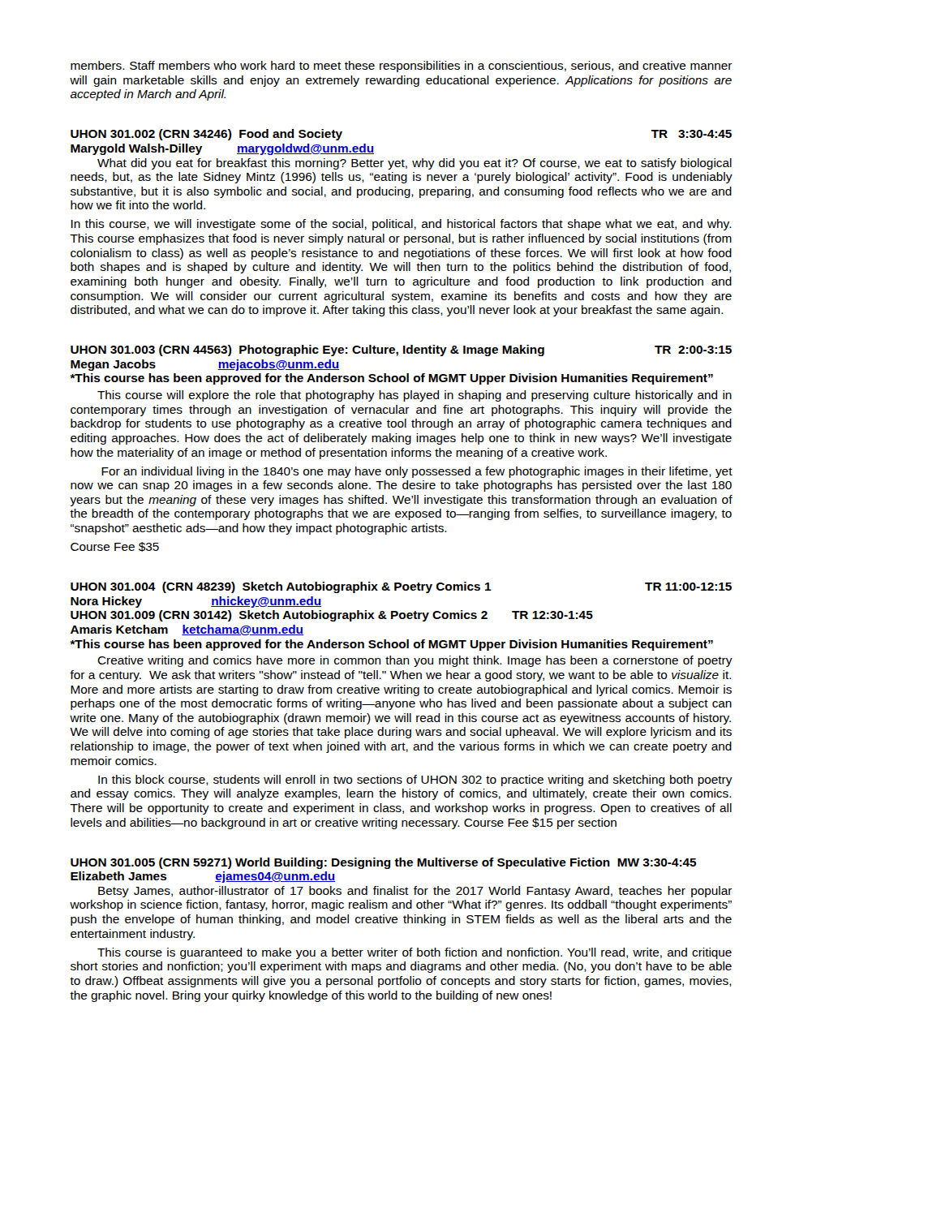members. Staff members who work hard to meet these responsibilities in a conscientious, serious, and creative manner will gain marketable skills and enjoy an extremely rewarding educational experience. Applications for positions are accepted in March and April.
UHON 301.002 (CRN 34246) Food and SocietyTR 3:30-4:45
Marygold Walsh-Dilley marygoldwd@unm.edu
What did you eat for breakfast this morning? Better yet, why did you eat it? Of course, we eat to satisfy biological needs, but, as the late Sidney Mintz (1996) tells us, “eating is never a ‘purely biological’ activity”. Food is undeniably substantive, but it is also symbolic and social, and producing, preparing, and consuming food reflects who we are and how we fit into the world.
In this course, we will investigate some of the social, political, and historical factors that shape what we eat, and why. This course emphasizes that food is never simply natural or personal, but is rather influenced by social institutions (from colonialism to class) as well as people’s resistance to and negotiations of these forces. We will first look at how food both shapes and is shaped by culture and identity. We will then turn to the politics behind the distribution of food, examining both hunger and obesity. Finally, we’ll turn to agriculture and food production to link production and consumption. We will consider our current agricultural system, examine its benefits and costs and how they are distributed, and what we can do to improve it. After taking this class, you’ll never look at your breakfast the same again.
UHON 301.003 (CRN 44563) Photographic Eye: Culture, Identity & Image MakingTR 2:00-3:15
Megan Jacobs mejacobs@unm.edu
*This course has been approved for the Anderson School of MGMT Upper Division Humanities Requirement”
This course will explore the role that photography has played in shaping and preserving culture historically and in contemporary times through an investigation of vernacular and fine art photographs. This inquiry will provide the backdrop for students to use photography as a creative tool through an array of photographic camera techniques and editing approaches. How does the act of deliberately making images help one to think in new ways? We’ll investigate how the materiality of an image or method of presentation informs the meaning of a creative work.
For an individual living in the 1840’s one may have only possessed a few photographic images in their lifetime, yet now we can snap 20 images in a few seconds alone. The desire to take photographs has persisted over the last 180 years but the meaning of these very images has shifted. We’ll investigate this transformation through an evaluation of the breadth of the contemporary photographs that we are exposed to—ranging from selfies, to surveillance imagery, to “snapshot” aesthetic ads—and how they impact photographic artists.
Course Fee $35
UHON 301.004 (CRN 48239) Sketch Autobiographix & Poetry Comics 1TR 11:00-12:15
Nora Hickey nhickey@unm.edu
UHON 301.009 (CRN 30142) Sketch Autobiographix & Poetry Comics 2 TR 12:30-1:45
Amaris Ketcham ketchama@unm.edu
*This course has been approved for the Anderson School of MGMT Upper Division Humanities Requirement”
Creative writing and comics have more in common than you might think. Image has been a cornerstone of poetry for a century. We ask that writers "show" instead of "tell." When we hear a good story, we want to be able to visualize it. More and more artists are starting to draw from creative writing to create autobiographical and lyrical comics. Memoir is perhaps one of the most democratic forms of writing—anyone who has lived and been passionate about a subject can write one. Many of the autobiographix (drawn memoir) we will read in this course act as eyewitness accounts of history. We will delve into coming of age stories that take place during wars and social upheaval. We will explore lyricism and its relationship to image, the power of text when joined with art, and the various forms in which we can create poetry and memoir comics.
In this block course, students will enroll in two sections of UHON 302 to practice writing and sketching both poetry and essay comics. They will analyze examples, learn the history of comics, and ultimately, create their own comics. There will be opportunity to create and experiment in class, and workshop works in progress. Open to creatives of all levels and abilities—no background in art or creative writing necessary. Course Fee $15 per section
UHON 301.005 (CRN 59271) World Building: Designing the Multiverse of Speculative Fiction MW 3:30-4:45
Elizabeth James ejames04@unm.edu
Betsy James, author-illustrator of 17 books and finalist for the 2017 World Fantasy Award, teaches her popular workshop in science fiction, fantasy, horror, magic realism and other “What if?” genres. Its oddball “thought experiments” push the envelope of human thinking, and model creative thinking in STEM fields as well as the liberal arts and the entertainment industry.
This course is guaranteed to make you a better writer of both fiction and nonfiction. You’ll read, write, and critique short stories and nonfiction; you’ll experiment with maps and diagrams and other media. (No, you don’t have to be able to draw.) Offbeat assignments will give you a personal portfolio of concepts and story starts for fiction, games, movies, the graphic novel. Bring your quirky knowledge of this world to the building of new ones!